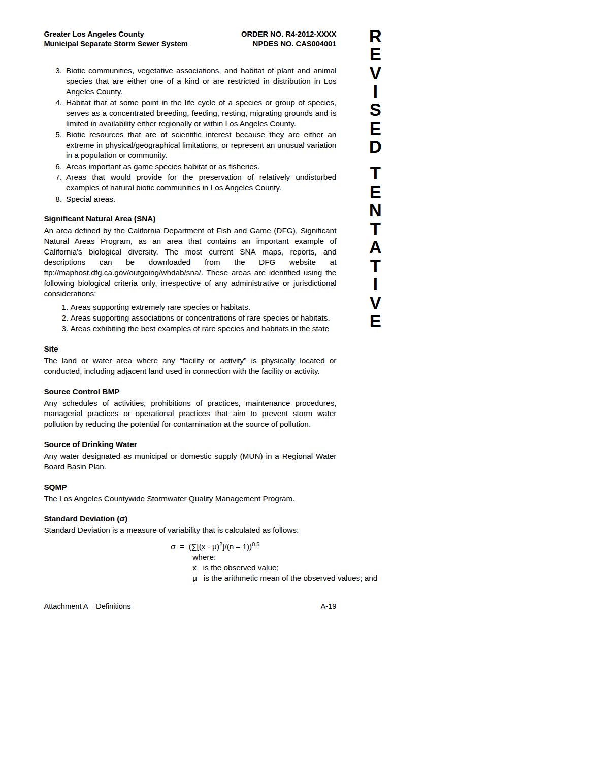REVISED TENTATIVE
Greater Los Angeles County
Municipal Separate Storm Sewer System
ORDER NO. R4-2012-XXXX
NPDES NO. CAS004001
Biotic communities, vegetative associations, and habitat of plant and animal species that are either one of a kind or are restricted in distribution in Los Angeles County.
Habitat that at some point in the life cycle of a species or group of species, serves as a concentrated breeding, feeding, resting, migrating grounds and is limited in availability either regionally or within Los Angeles County.
Biotic resources that are of scientific interest because they are either an extreme in physical/geographical limitations, or represent an unusual variation in a population or community.
Areas important as game species habitat or as fisheries.
Areas that would provide for the preservation of relatively undisturbed examples of natural biotic communities in Los Angeles County.
Special areas.
Significant Natural Area (SNA)
An area defined by the California Department of Fish and Game (DFG), Significant Natural Areas Program, as an area that contains an important example of California's biological diversity. The most current SNA maps, reports, and descriptions can be downloaded from the DFG website at ftp://maphost.dfg.ca.gov/outgoing/whdab/sna/. These areas are identified using the following biological criteria only, irrespective of any administrative or jurisdictional considerations:
Areas supporting extremely rare species or habitats.
Areas supporting associations or concentrations of rare species or habitats.
Areas exhibiting the best examples of rare species and habitats in the state
Site
The land or water area where any “facility or activity” is physically located or conducted, including adjacent land used in connection with the facility or activity.
Source Control BMP
Any schedules of activities, prohibitions of practices, maintenance procedures, managerial practices or operational practices that aim to prevent storm water pollution by reducing the potential for contamination at the source of pollution.
Source of Drinking Water
Any water designated as municipal or domestic supply (MUN) in a Regional Water Board Basin Plan.
SQMP
The Los Angeles Countywide Stormwater Quality Management Program.
Standard Deviation (σ)
Standard Deviation is a measure of variability that is calculated as follows:
σ = (∑[(x - μ)2]/(n – 1))0.5
where:
x is the observed value;
μ is the arithmetic mean of the observed values; and
Attachment A – Definitions
A-19